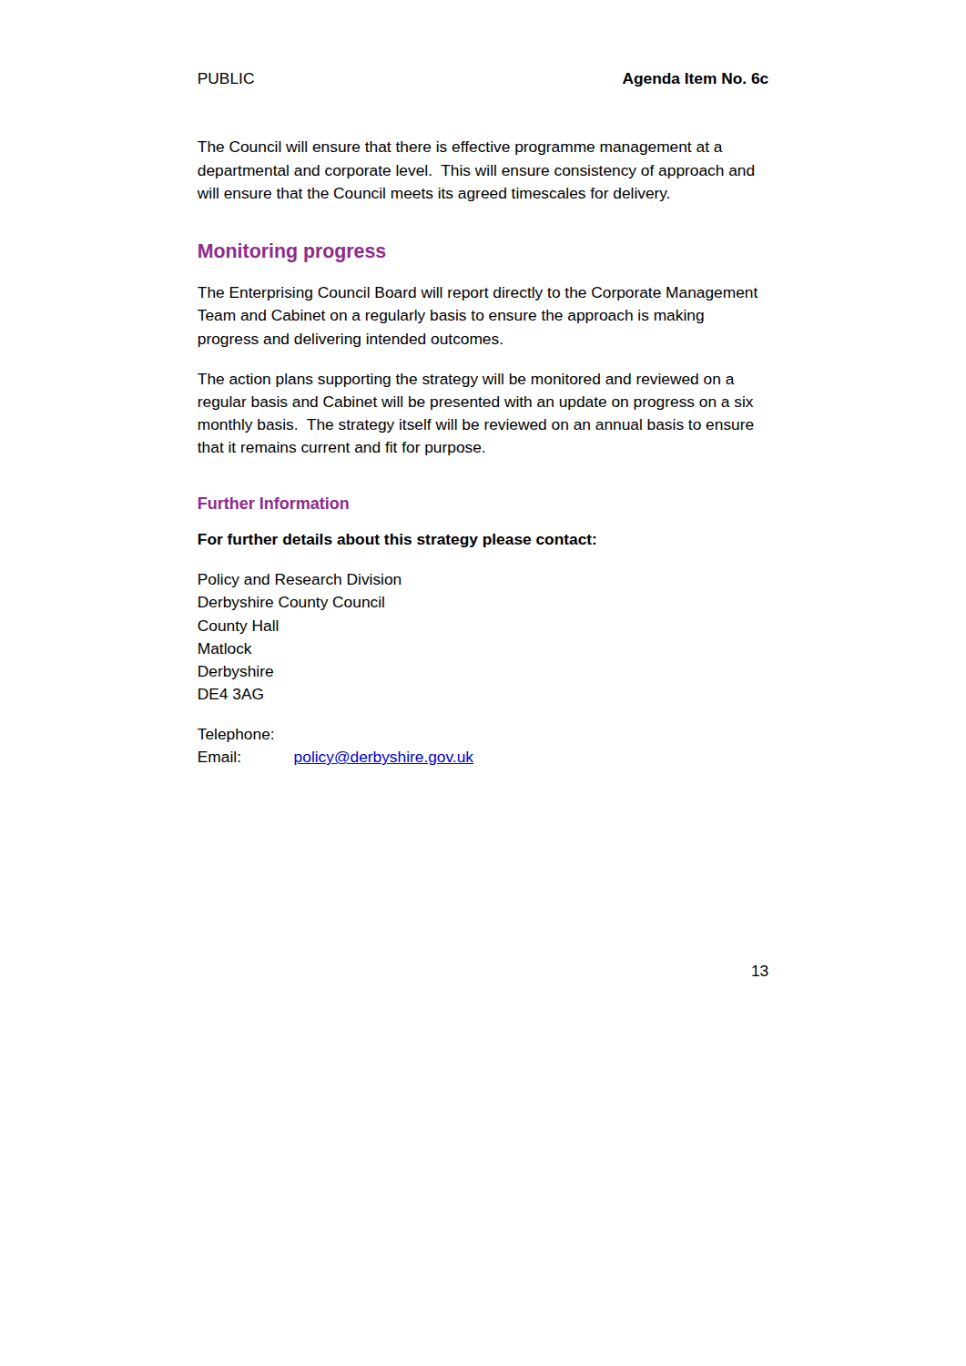PUBLIC
Agenda Item No. 6c
The Council will ensure that there is effective programme management at a departmental and corporate level. This will ensure consistency of approach and will ensure that the Council meets its agreed timescales for delivery.
Monitoring progress
The Enterprising Council Board will report directly to the Corporate Management Team and Cabinet on a regularly basis to ensure the approach is making progress and delivering intended outcomes.
The action plans supporting the strategy will be monitored and reviewed on a regular basis and Cabinet will be presented with an update on progress on a six monthly basis. The strategy itself will be reviewed on an annual basis to ensure that it remains current and fit for purpose.
Further Information
For further details about this strategy please contact:
Policy and Research Division
Derbyshire County Council
County Hall
Matlock
Derbyshire
DE4 3AG
Telephone:
Email: policy@derbyshire.gov.uk
13